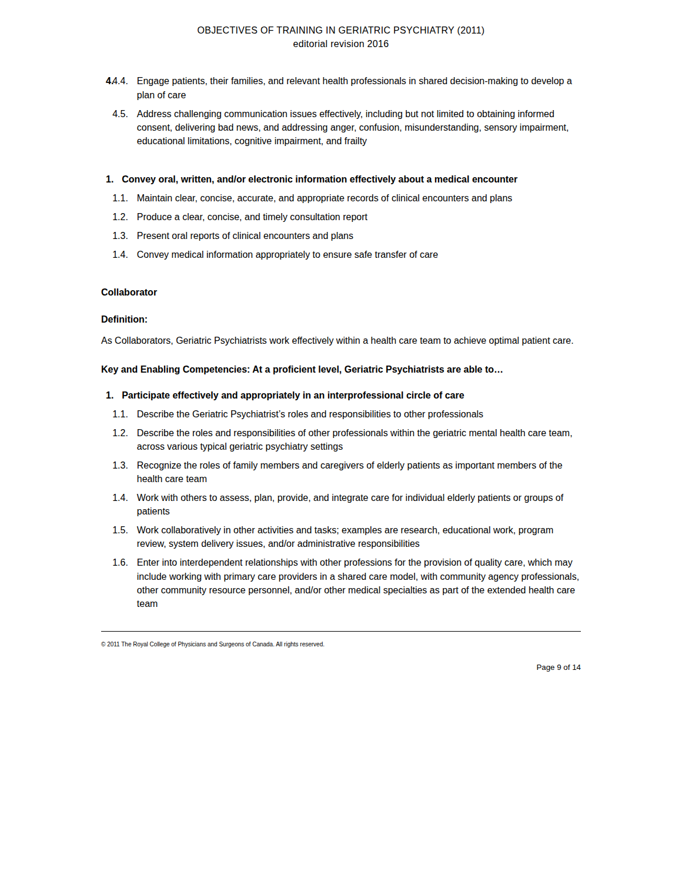OBJECTIVES OF TRAINING IN GERIATRIC PSYCHIATRY (2011)
editorial revision 2016
Engage patients, their families, and relevant health professionals in shared decision-making to develop a plan of care
Address challenging communication issues effectively, including but not limited to obtaining informed consent, delivering bad news, and addressing anger, confusion, misunderstanding, sensory impairment, educational limitations, cognitive impairment, and frailty
Convey oral, written, and/or electronic information effectively about a medical encounter
Maintain clear, concise, accurate, and appropriate records of clinical encounters and plans
Produce a clear, concise, and timely consultation report
Present oral reports of clinical encounters and plans
Convey medical information appropriately to ensure safe transfer of care
Collaborator
Definition:
As Collaborators, Geriatric Psychiatrists work effectively within a health care team to achieve optimal patient care.
Key and Enabling Competencies: At a proficient level, Geriatric Psychiatrists are able to…
Participate effectively and appropriately in an interprofessional circle of care
Describe the Geriatric Psychiatrist’s roles and responsibilities to other professionals
Describe the roles and responsibilities of other professionals within the geriatric mental health care team, across various typical geriatric psychiatry settings
Recognize the roles of family members and caregivers of elderly patients as important members of the health care team
Work with others to assess, plan, provide, and integrate care for individual elderly patients or groups of patients
Work collaboratively in other activities and tasks; examples are research, educational work, program review, system delivery issues, and/or administrative responsibilities
Enter into interdependent relationships with other professions for the provision of quality care, which may include working with primary care providers in a shared care model, with community agency professionals, other community resource personnel, and/or other medical specialties as part of the extended health care team
© 2011 The Royal College of Physicians and Surgeons of Canada. All rights reserved.
Page 9 of 14